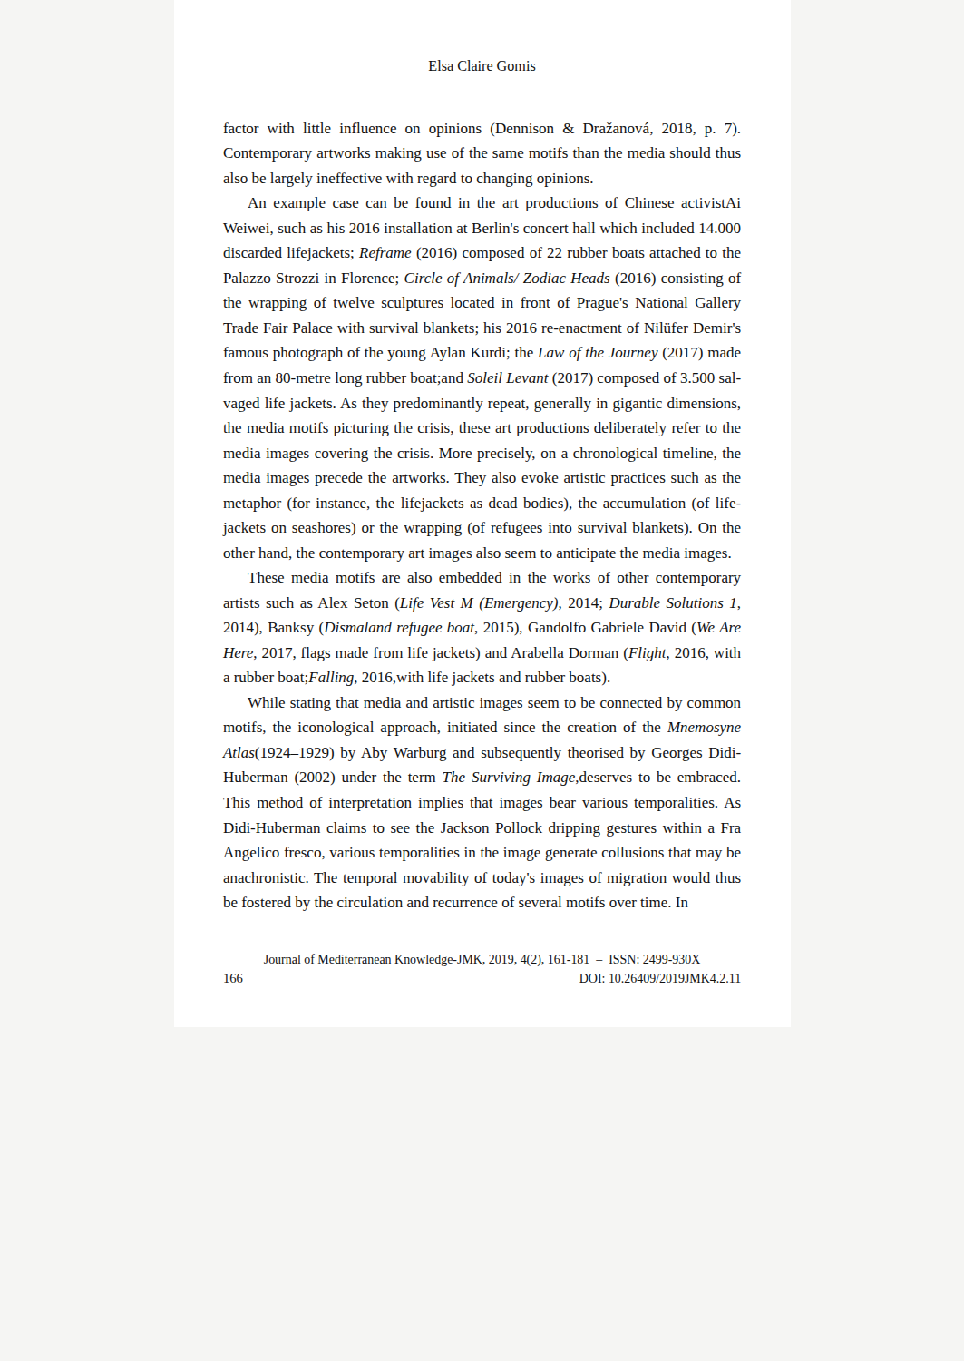Elsa Claire Gomis
factor with little influence on opinions (Dennison & Dražanová, 2018, p. 7). Contemporary artworks making use of the same motifs than the media should thus also be largely ineffective with regard to changing opinions.
An example case can be found in the art productions of Chinese activistAi Weiwei, such as his 2016 installation at Berlin's concert hall which included 14.000 discarded lifejackets; Reframe (2016) composed of 22 rubber boats attached to the Palazzo Strozzi in Florence; Circle of Animals/ Zodiac Heads (2016) consisting of the wrapping of twelve sculptures located in front of Prague's National Gallery Trade Fair Palace with survival blankets; his 2016 re-enactment of Nilüfer Demir's famous photograph of the young Aylan Kurdi; the Law of the Journey (2017) made from an 80-metre long rubber boat;and Soleil Levant (2017) composed of 3.500 salvaged life jackets. As they predominantly repeat, generally in gigantic dimensions, the media motifs picturing the crisis, these art productions deliberately refer to the media images covering the crisis. More precisely, on a chronological timeline, the media images precede the artworks. They also evoke artistic practices such as the metaphor (for instance, the lifejackets as dead bodies), the accumulation (of lifejackets on seashores) or the wrapping (of refugees into survival blankets). On the other hand, the contemporary art images also seem to anticipate the media images.
These media motifs are also embedded in the works of other contemporary artists such as Alex Seton (Life Vest M (Emergency), 2014; Durable Solutions 1, 2014), Banksy (Dismaland refugee boat, 2015), Gandolfo Gabriele David (We Are Here, 2017, flags made from life jackets) and Arabella Dorman (Flight, 2016, with a rubber boat;Falling, 2016,with life jackets and rubber boats).
While stating that media and artistic images seem to be connected by common motifs, the iconological approach, initiated since the creation of the Mnemosyne Atlas(1924–1929) by Aby Warburg and subsequently theorised by Georges Didi-Huberman (2002) under the term The Surviving Image,deserves to be embraced. This method of interpretation implies that images bear various temporalities. As Didi-Huberman claims to see the Jackson Pollock dripping gestures within a Fra Angelico fresco, various temporalities in the image generate collusions that may be anachronistic. The temporal movability of today's images of migration would thus be fostered by the circulation and recurrence of several motifs over time. In
Journal of Mediterranean Knowledge-JMK, 2019, 4(2), 161-181 – ISSN: 2499-930X
166 DOI: 10.26409/2019JMK4.2.11